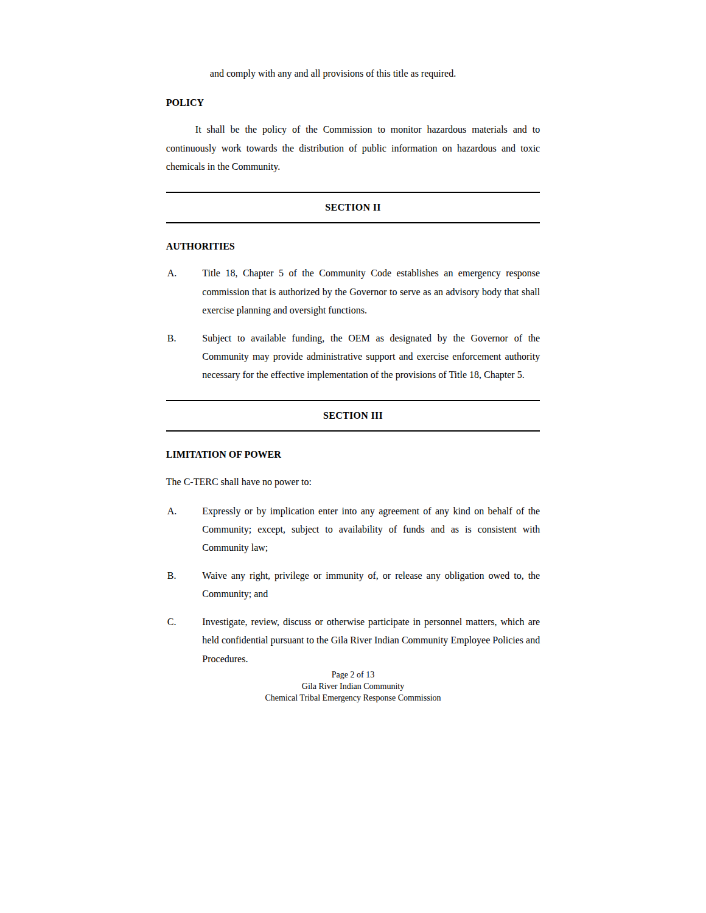and comply with any and all provisions of this title as required.
POLICY
It shall be the policy of the Commission to monitor hazardous materials and to continuously work towards the distribution of public information on hazardous and toxic chemicals in the Community.
SECTION II
AUTHORITIES
A.
Title 18, Chapter 5 of the Community Code establishes an emergency response commission that is authorized by the Governor to serve as an advisory body that shall exercise planning and oversight functions.
B.
Subject to available funding, the OEM as designated by the Governor of the Community may provide administrative support and exercise enforcement authority necessary for the effective implementation of the provisions of Title 18, Chapter 5.
SECTION III
LIMITATION OF POWER
The C-TERC shall have no power to:
A.
Expressly or by implication enter into any agreement of any kind on behalf of the Community; except, subject to availability of funds and as is consistent with Community law;
B.
Waive any right, privilege or immunity of, or release any obligation owed to, the Community; and
C.
Investigate, review, discuss or otherwise participate in personnel matters, which are held confidential pursuant to the Gila River Indian Community Employee Policies and Procedures.
Page 2 of 13
Gila River Indian Community
Chemical Tribal Emergency Response Commission